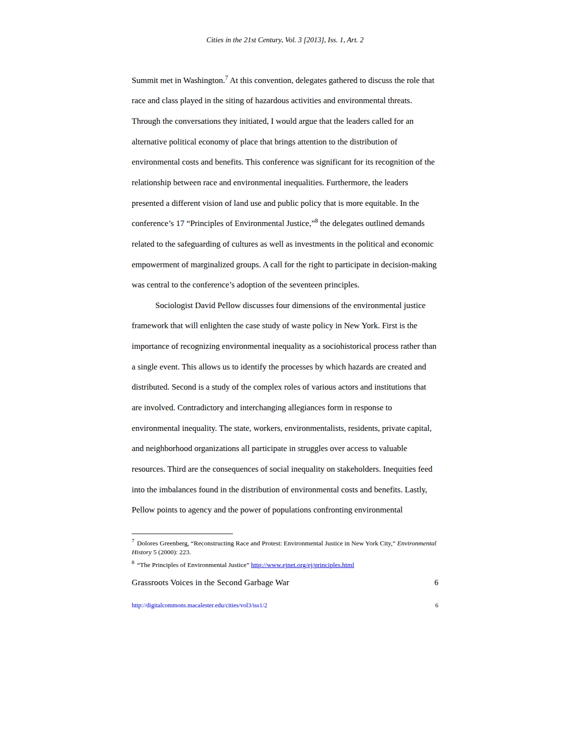Cities in the 21st Century, Vol. 3 [2013], Iss. 1, Art. 2
Summit met in Washington.7 At this convention, delegates gathered to discuss the role that race and class played in the siting of hazardous activities and environmental threats. Through the conversations they initiated, I would argue that the leaders called for an alternative political economy of place that brings attention to the distribution of environmental costs and benefits. This conference was significant for its recognition of the relationship between race and environmental inequalities. Furthermore, the leaders presented a different vision of land use and public policy that is more equitable. In the conference’s 17 “Principles of Environmental Justice,”8 the delegates outlined demands related to the safeguarding of cultures as well as investments in the political and economic empowerment of marginalized groups. A call for the right to participate in decision-making was central to the conference’s adoption of the seventeen principles.
Sociologist David Pellow discusses four dimensions of the environmental justice framework that will enlighten the case study of waste policy in New York. First is the importance of recognizing environmental inequality as a sociohistorical process rather than a single event. This allows us to identify the processes by which hazards are created and distributed. Second is a study of the complex roles of various actors and institutions that are involved. Contradictory and interchanging allegiances form in response to environmental inequality. The state, workers, environmentalists, residents, private capital, and neighborhood organizations all participate in struggles over access to valuable resources. Third are the consequences of social inequality on stakeholders. Inequities feed into the imbalances found in the distribution of environmental costs and benefits. Lastly, Pellow points to agency and the power of populations confronting environmental
7 Dolores Greenberg, “Reconstructing Race and Protest: Environmental Justice in New York City,” Environmental History 5 (2000): 223.
8 “The Principles of Environmental Justice” http://www.ejnet.org/ej/principles.html
Grassroots Voices in the Second Garbage War 6
http://digitalcommons.macalester.edu/cities/vol3/iss1/2 6